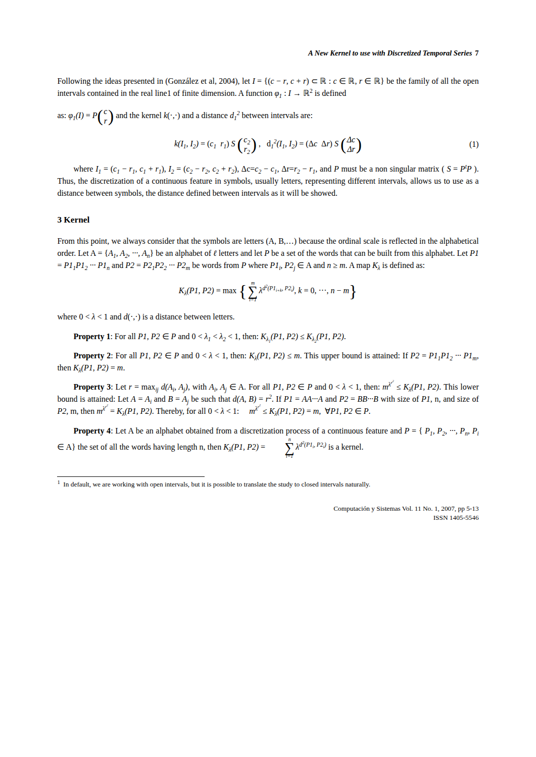A New Kernel to use with Discretized Temporal Series7
Following the ideas presented in (González et al, 2004), let I = {(c − r, c + r) ⊂ ℝ : c ∈ ℝ, r ∈ ℝ} be the family of all the open intervals contained in the real line1 of finite dimension. A function φ1 : I → ℝ2 is defined
as: φ1(I) = P(cr) and the kernel k(·,·) and a distance d12 between intervals are:
k(I1, I2) = (c1 r1) S (c2 r2) , d 12(I1, I2) = (Δc Δr) S (Δc Δr) (1)
where I1 = (c1 − r1, c1 + r1), I2 = (c2 − r2, c2 + r2), Δc=c2 − c1, Δr=r2 − r1, and P must be a non singular matrix ( S = PtP ). Thus, the discretization of a continuous feature in symbols, usually letters, representing different intervals, allows us to use as a distance between symbols, the distance defined between intervals as it will be showed.
3 Kernel
From this point, we always consider that the symbols are letters (A, B,…) because the ordinal scale is reflected in the alphabetical order. Let A = {A1, A2, ···, An} be an alphabet of ℓ letters and let P be a set of the words that can be built from this alphabet. Let P1 = P11P12 ··· P1n and P2 = P21P22 ··· P2m be words from P where P1i, P2j ∈ A and n ≥ m. A map Kλ is defined as:
Kλ(P1, P2) = max {m∑i=1 λd2(P1i+k, P2i), k = 0, ···, n − m}
where 0 < λ < 1 and d(·,·) is a distance between letters.
Property 1: For all P1, P2 ∈ P and 0 < λ1 < λ2 < 1, then: Kλ1(P1, P2) ≤ Kλ2(P1, P2).
Property 2: For all P1, P2 ∈ P and 0 < λ < 1, then: Kλ(P1, P2) ≤ m. This upper bound is attained: If P2 = P11P12 ··· P1m, then Kλ(P1, P2) = m.
Property 3: Let r = maxij d(Ai, Aj), with Ai, Aj ∈ A. For all P1, P2 ∈ P and 0 < λ < 1, then: mλr2 ≤ Kλ(P1, P2). This lower bound is attained: Let A = Ai and B = Aj be such that d(A, B) = r2. If P1 = AA···A and P2 = BB···B with size of P1, n, and size of P2, m, then mλr2 = Kλ(P1, P2). Thereby, for all 0 < λ < 1: mλr2 ≤ Kλ(P1, P2) = m, ∀P1, P2 ∈ P.
Property 4: Let A be an alphabet obtained from a discretization process of a continuous feature and P = { P1, P2, ···, Pn, Pi ∈ A} the set of all the words having length n, then Kλ(P1, P2) = n∑i=1 λd2(P1i, P2i) is a kernel.
1 In default, we are working with open intervals, but it is possible to translate the study to closed intervals naturally.
Computación y Sistemas Vol. 11 No. 1, 2007, pp 5-13
ISSN 1405-5546